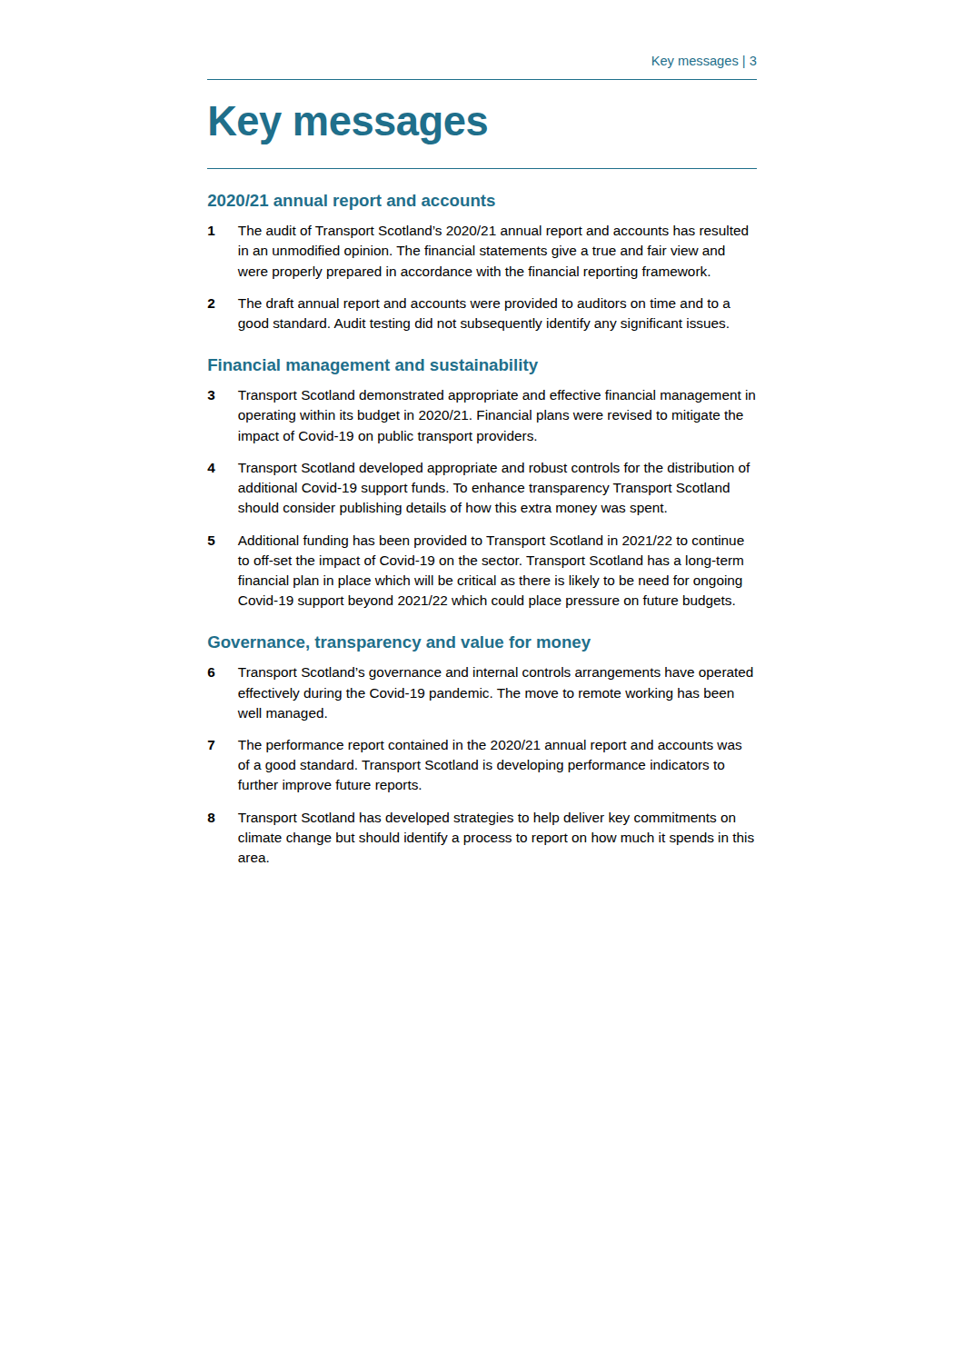Key messages | 3
Key messages
2020/21 annual report and accounts
1 The audit of Transport Scotland’s 2020/21 annual report and accounts has resulted in an unmodified opinion. The financial statements give a true and fair view and were properly prepared in accordance with the financial reporting framework.
2 The draft annual report and accounts were provided to auditors on time and to a good standard. Audit testing did not subsequently identify any significant issues.
Financial management and sustainability
3 Transport Scotland demonstrated appropriate and effective financial management in operating within its budget in 2020/21. Financial plans were revised to mitigate the impact of Covid-19 on public transport providers.
4 Transport Scotland developed appropriate and robust controls for the distribution of additional Covid-19 support funds. To enhance transparency Transport Scotland should consider publishing details of how this extra money was spent.
5 Additional funding has been provided to Transport Scotland in 2021/22 to continue to off-set the impact of Covid-19 on the sector. Transport Scotland has a long-term financial plan in place which will be critical as there is likely to be need for ongoing Covid-19 support beyond 2021/22 which could place pressure on future budgets.
Governance, transparency and value for money
6 Transport Scotland’s governance and internal controls arrangements have operated effectively during the Covid-19 pandemic. The move to remote working has been well managed.
7 The performance report contained in the 2020/21 annual report and accounts was of a good standard. Transport Scotland is developing performance indicators to further improve future reports.
8 Transport Scotland has developed strategies to help deliver key commitments on climate change but should identify a process to report on how much it spends in this area.